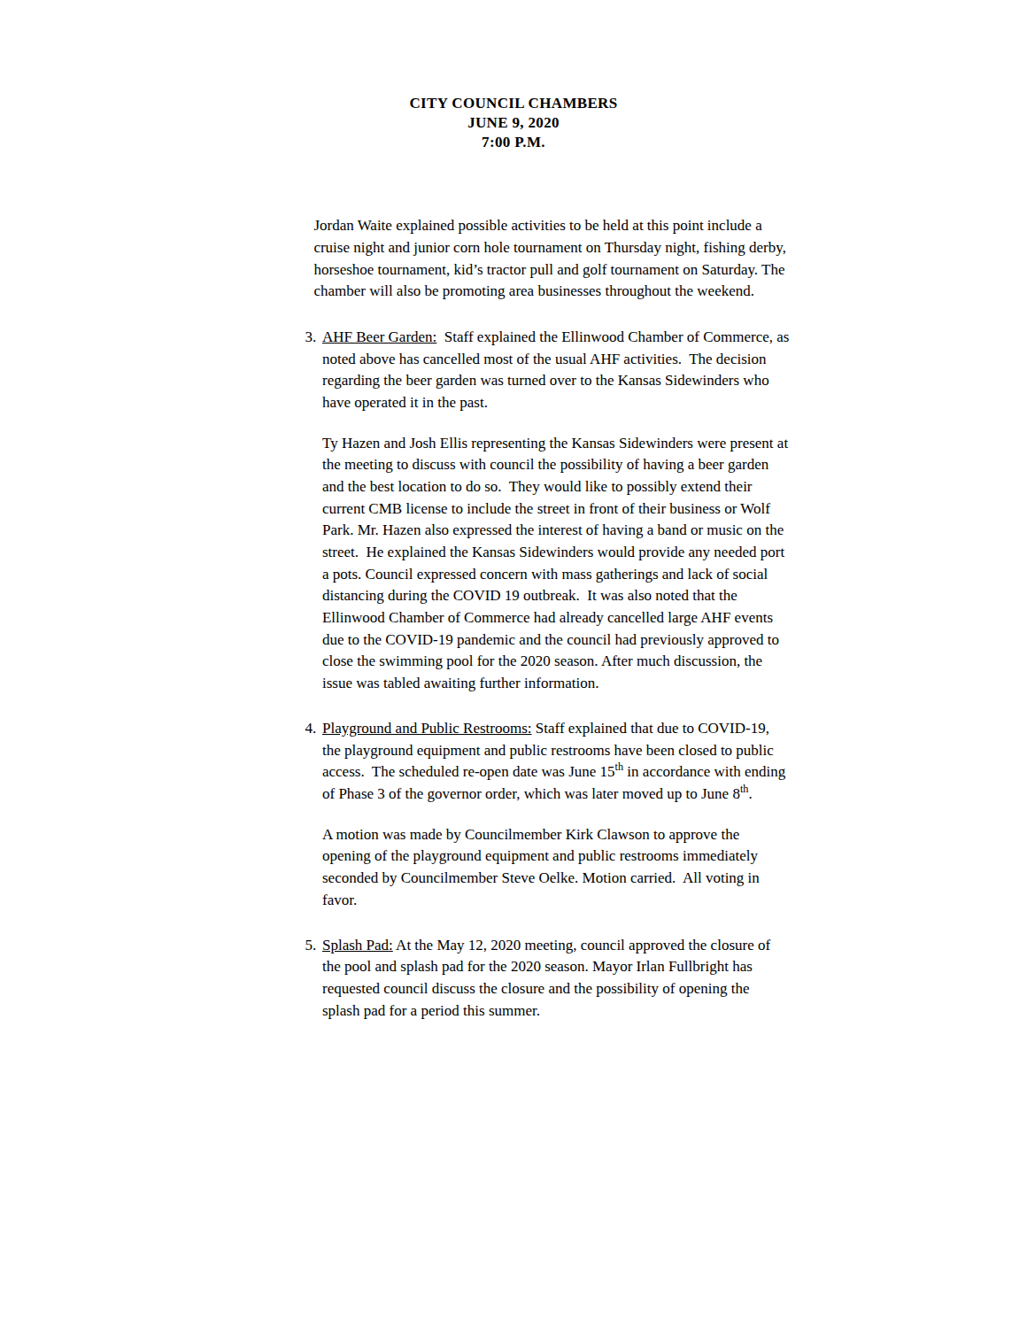CITY COUNCIL CHAMBERS
JUNE 9, 2020
7:00 P.M.
Jordan Waite explained possible activities to be held at this point include a cruise night and junior corn hole tournament on Thursday night, fishing derby, horseshoe tournament, kid’s tractor pull and golf tournament on Saturday. The chamber will also be promoting area businesses throughout the weekend.
3.
AHF Beer Garden: Staff explained the Ellinwood Chamber of Commerce, as noted above has cancelled most of the usual AHF activities. The decision regarding the beer garden was turned over to the Kansas Sidewinders who have operated it in the past.
Ty Hazen and Josh Ellis representing the Kansas Sidewinders were present at the meeting to discuss with council the possibility of having a beer garden and the best location to do so. They would like to possibly extend their current CMB license to include the street in front of their business or Wolf Park. Mr. Hazen also expressed the interest of having a band or music on the street. He explained the Kansas Sidewinders would provide any needed port a pots. Council expressed concern with mass gatherings and lack of social distancing during the COVID 19 outbreak. It was also noted that the Ellinwood Chamber of Commerce had already cancelled large AHF events due to the COVID-19 pandemic and the council had previously approved to close the swimming pool for the 2020 season. After much discussion, the issue was tabled awaiting further information.
4.
Playground and Public Restrooms: Staff explained that due to COVID-19, the playground equipment and public restrooms have been closed to public access. The scheduled re-open date was June 15th in accordance with ending of Phase 3 of the governor order, which was later moved up to June 8th.
A motion was made by Councilmember Kirk Clawson to approve the opening of the playground equipment and public restrooms immediately seconded by Councilmember Steve Oelke. Motion carried. All voting in favor.
5.
Splash Pad: At the May 12, 2020 meeting, council approved the closure of the pool and splash pad for the 2020 season. Mayor Irlan Fullbright has requested council discuss the closure and the possibility of opening the splash pad for a period this summer.